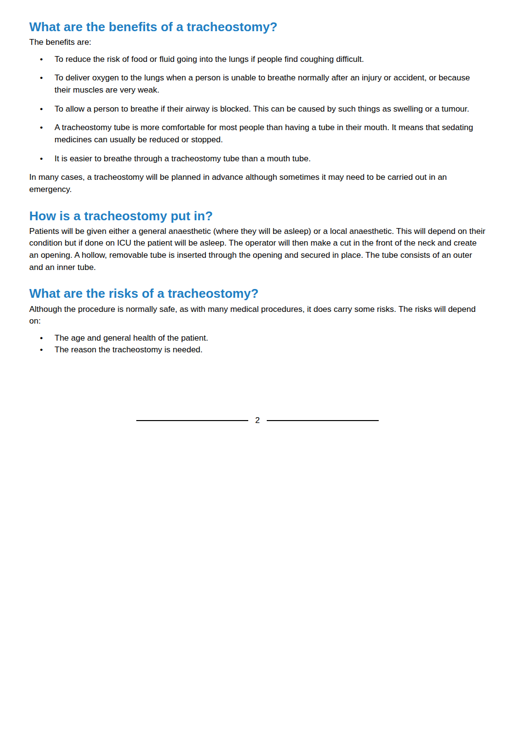What are the benefits of a tracheostomy?
The benefits are:
To reduce the risk of food or fluid going into the lungs if people find coughing difficult.
To deliver oxygen to the lungs when a person is unable to breathe normally after an injury or accident, or because their muscles are very weak.
To allow a person to breathe if their airway is blocked. This can be caused by such things as swelling or a tumour.
A tracheostomy tube is more comfortable for most people than having a tube in their mouth. It means that sedating medicines can usually be reduced or stopped.
It is easier to breathe through a tracheostomy tube than a mouth tube.
In many cases, a tracheostomy will be planned in advance although sometimes it may need to be carried out in an emergency.
How is a tracheostomy put in?
Patients will be given either a general anaesthetic (where they will be asleep) or a local anaesthetic. This will depend on their condition but if done on ICU the patient will be asleep. The operator will then make a cut in the front of the neck and create an opening. A hollow, removable tube is inserted through the opening and secured in place. The tube consists of an outer and an inner tube.
What are the risks of a tracheostomy?
Although the procedure is normally safe, as with many medical procedures, it does carry some risks. The risks will depend on:
The age and general health of the patient.
The reason the tracheostomy is needed.
2